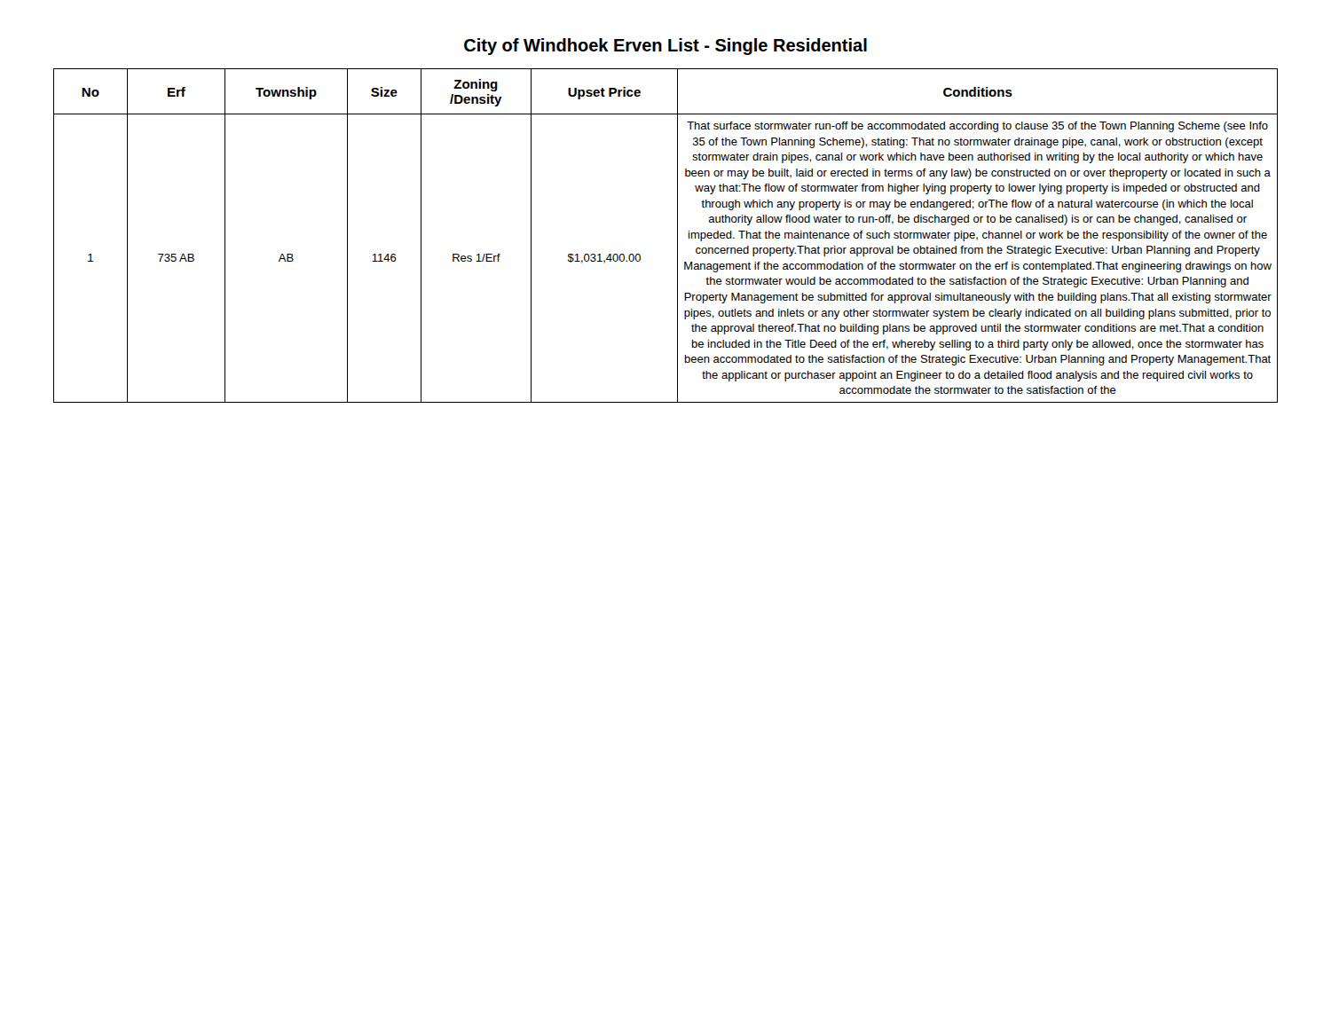City of Windhoek Erven List - Single Residential
| No | Erf | Township | Size | Zoning /Density | Upset Price | Conditions |
| --- | --- | --- | --- | --- | --- | --- |
| 1 | 735 AB | AB | 1146 | Res 1/Erf | $1,031,400.00 | That surface stormwater run-off be accommodated according to clause 35 of the Town Planning Scheme (see Info 35 of the Town Planning Scheme), stating: That no stormwater drainage pipe, canal, work or obstruction (except stormwater drain pipes, canal or work which have been authorised in writing by the local authority or which have been or may be built, laid or erected in terms of any law) be constructed on or over theproperty or located in such a way that:The flow of stormwater from higher lying property to lower lying property is impeded or obstructed and through which any property is or may be endangered; orThe flow of a natural watercourse (in which the local authority allow flood water to run-off, be discharged or to be canalised) is or can be changed, canalised or impeded. That the maintenance of such stormwater pipe, channel or work be the responsibility of the owner of the concerned property.That prior approval be obtained from the Strategic Executive: Urban Planning and Property Management if the accommodation of the stormwater on the erf is contemplated.That engineering drawings on how the stormwater would be accommodated to the satisfaction of the Strategic Executive: Urban Planning and Property Management be submitted for approval simultaneously with the building plans.That all existing stormwater pipes, outlets and inlets or any other stormwater system be clearly indicated on all building plans submitted, prior to the approval thereof.That no building plans be approved until the stormwater conditions are met.That a condition be included in the Title Deed of the erf, whereby selling to a third party only be allowed, once the stormwater has been accommodated to the satisfaction of the Strategic Executive: Urban Planning and Property Management.That the applicant or purchaser appoint an Engineer to do a detailed flood analysis and the required civil works to accommodate the stormwater to the satisfaction of the |